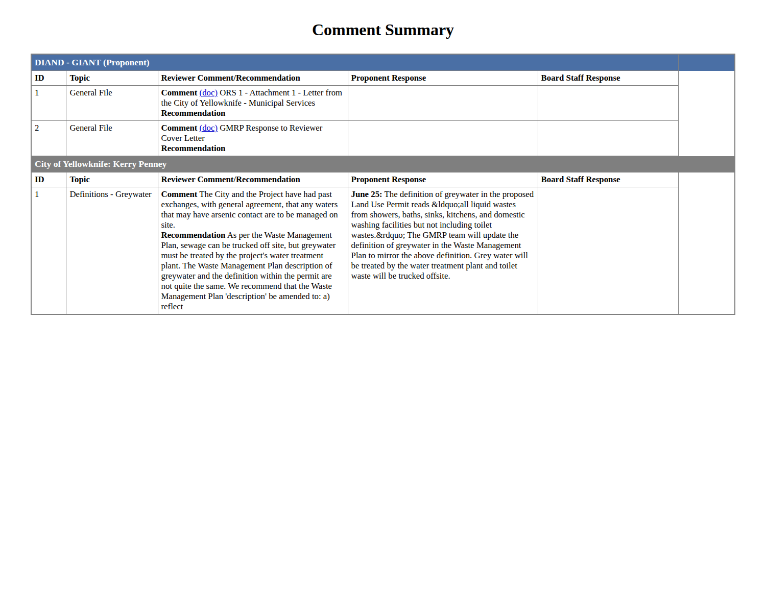Comment Summary
| DIAND - GIANT (Proponent) | |
| ID | Topic | Reviewer Comment/Recommendation | Proponent Response | Board Staff Response | |
| 1 | General File | Comment (doc) ORS 1 - Attachment 1 - Letter from the City of Yellowknife - Municipal Services Recommendation | | | |
| 2 | General File | Comment (doc) GMRP Response to Reviewer Cover Letter Recommendation | | | |
| City of Yellowknife: Kerry Penney | |
| ID | Topic | Reviewer Comment/Recommendation | Proponent Response | Board Staff Response | |
| 1 | Definitions - Greywater | Comment The City and the Project have had past exchanges, with general agreement, that any waters that may have arsenic contact are to be managed on site. Recommendation As per the Waste Management Plan, sewage can be trucked off site, but greywater must be treated by the project's water treatment plant. The Waste Management Plan description of greywater and the definition within the permit are not quite the same. We recommend that the Waste Management Plan 'description' be amended to: a) reflect | June 25: The definition of greywater in the proposed Land Use Permit reads &ldquo;all liquid wastes from showers, baths, sinks, kitchens, and domestic washing facilities but not including toilet wastes.&rdquo; The GMRP team will update the definition of greywater in the Waste Management Plan to mirror the above definition. Grey water will be treated by the water treatment plant and toilet waste will be trucked offsite. | | |